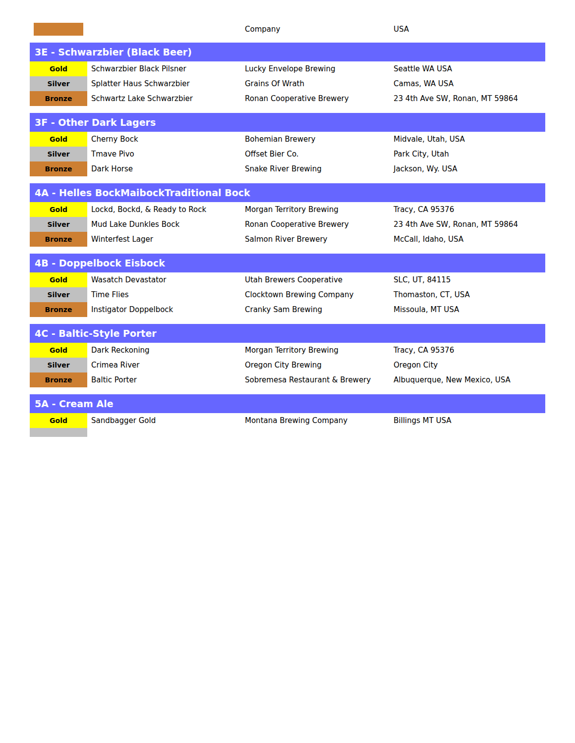| | | Company | USA |
| 3E - Schwarzbier (Black Beer) |
| Gold | Schwarzbier Black Pilsner | Lucky Envelope Brewing | Seattle WA USA |
| Silver | Splatter Haus Schwarzbier | Grains Of Wrath | Camas, WA USA |
| Bronze | Schwartz Lake Schwarzbier | Ronan Cooperative Brewery | 23 4th Ave SW, Ronan, MT 59864 |
| 3F - Other Dark Lagers |
| Gold | Cherny Bock | Bohemian Brewery | Midvale, Utah, USA |
| Silver | Tmave Pivo | Offset Bier Co. | Park City, Utah |
| Bronze | Dark Horse | Snake River Brewing | Jackson, Wy. USA |
| 4A - Helles BockMaibockTraditional Bock |
| Gold | Lockd, Bockd, & Ready to Rock | Morgan Territory Brewing | Tracy, CA 95376 |
| Silver | Mud Lake Dunkles Bock | Ronan Cooperative Brewery | 23 4th Ave SW, Ronan, MT 59864 |
| Bronze | Winterfest Lager | Salmon River Brewery | McCall, Idaho, USA |
| 4B - Doppelbock Eisbock |
| Gold | Wasatch Devastator | Utah Brewers Cooperative | SLC, UT, 84115 |
| Silver | Time Flies | Clocktown Brewing Company | Thomaston, CT, USA |
| Bronze | Instigator Doppelbock | Cranky Sam Brewing | Missoula, MT USA |
| 4C - Baltic-Style Porter |
| Gold | Dark Reckoning | Morgan Territory Brewing | Tracy, CA 95376 |
| Silver | Crimea River | Oregon City Brewing | Oregon City |
| Bronze | Baltic Porter | Sobremesa Restaurant & Brewery | Albuquerque, New Mexico, USA |
| 5A - Cream Ale |
| Gold | Sandbagger Gold | Montana Brewing Company | Billings MT USA |